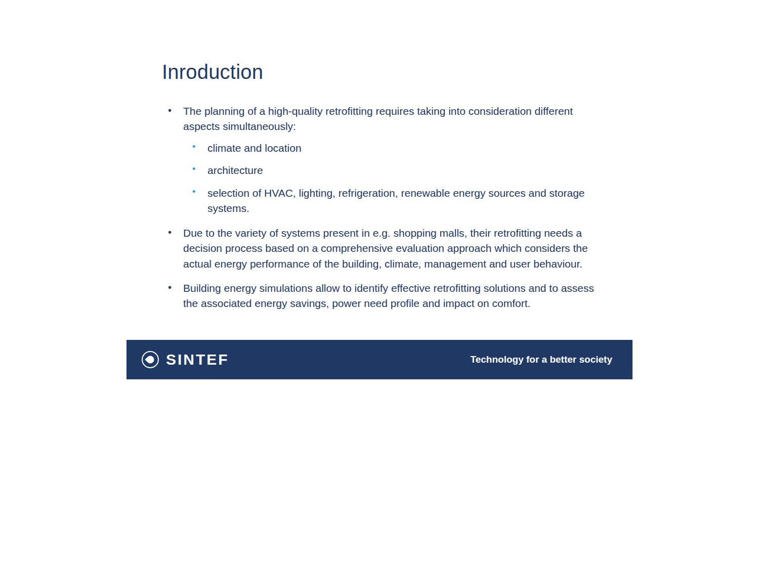Inroduction
The planning of a high-quality retrofitting requires taking into consideration different aspects simultaneously:
climate and location
architecture
selection of HVAC, lighting, refrigeration, renewable energy sources and storage systems.
Due to the variety of systems present in e.g. shopping malls, their retrofitting needs a decision process based on a comprehensive evaluation approach which considers the actual energy performance of the building, climate, management and user behaviour.
Building energy simulations allow to identify effective retrofitting solutions and to assess the associated energy savings, power need profile and impact on comfort.
SINTEF
Technology for a better society